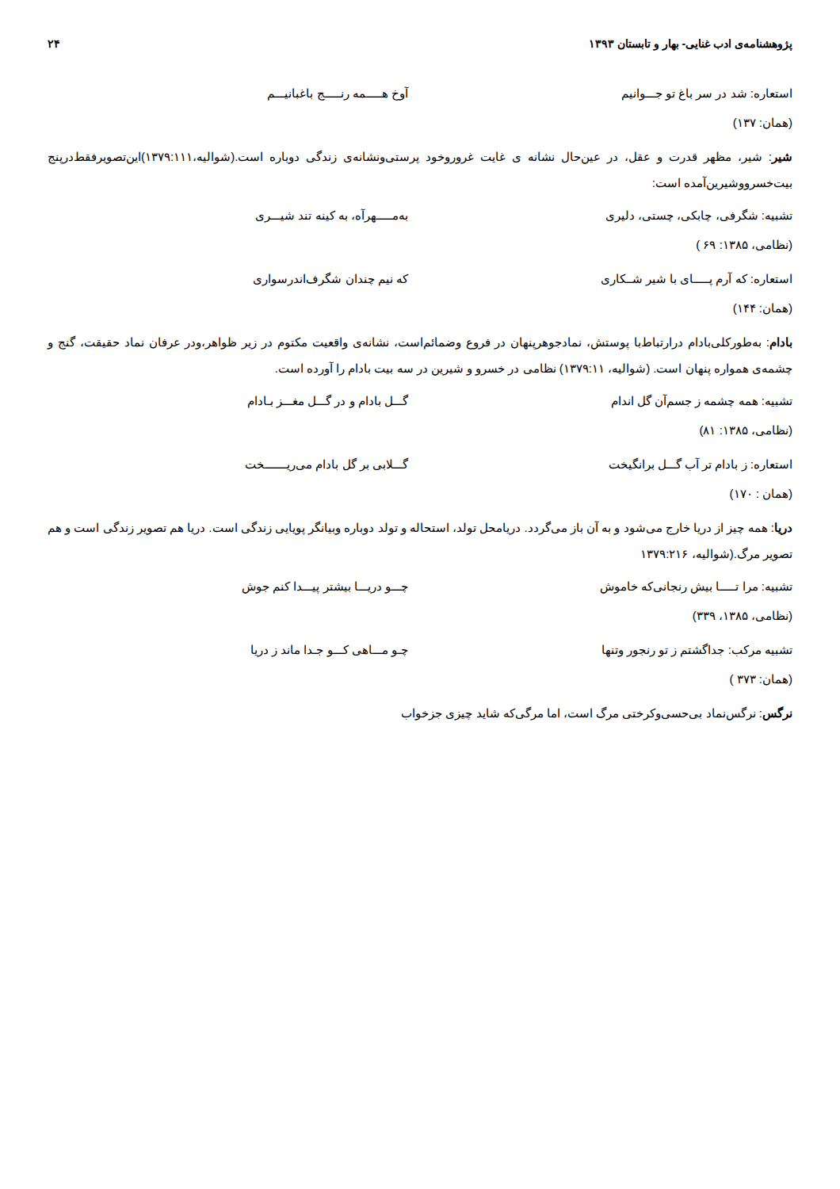پژوهشنامه‌ی ادب غنایی- بهار و تابستان ۱۳۹۳ ۲۴
استعاره: شد در سر باغ تو جـــوانیم
آوخ هـــــمه رنـــــج باغبانیـــم
(همان: ۱۳۷)
شیر: شیر، مظهر قدرت و عقل، در عین‌حال نشانه ی غایت غروروخود پرستی‌ونشانه‌ی زندگی دوباره است.(شوالیه،۱۳۷۹:۱۱۱)این‌تصویرفقط‌درپنج بیت‌خسروو‌شیرین‌آمده است:
تشبیه: شگرفی، چابکی، چستی، دلیری
به‌مـــــهرآه، به کینه تند شیـــری
(نظامی، ۱۳۸۵: ۶۹ )
استعاره: که آرم پـــــای با شیر شــکاری
که نیم چندان شگرف‌اندرسواری
(همان: ۱۴۴)
بادام: به‌طورکلی‌بادام درارتباط‌با پوستش، نمادجوهرپنهان در فروع وضمائم‌است، نشانه‌ی واقعیت مکتوم در زیر ظواهر،ودر عرفان نماد حقیقت، گنج و چشمه‌ی همواره پنهان است. (شوالیه، ۱۳۷۹:۱۱) نظامی در خسرو و شیرین در سه بیت بادام را آورده است.
تشبیه: همه چشمه ز جسم‌آن گل اندام
گـــل بادام و در گـــل مغـــز بـادام
(نظامی، ۱۳۸۵: ۸۱)
استعاره: ز بادام تر آب گـــل برانگیخت
گـــلابی بر گل بادام می‌ریـــــــخت
(همان : ۱۷۰)
دریا: همه چیز از دریا خارج می‌شود و به آن باز می‌گردد. دریامحل تولد، استحاله و تولد دوباره وبیانگر پویایی زندگی است. دریا هم تصویر زندگی است و هم تصویر مرگ.(شوالیه، ۱۳۷۹:۲۱۶
تشبیه: مرا تـــــا بیش رنجانی‌که خاموش
چـــو دریـــا بیشتر پیـــدا کنم جوش
(نظامی، ۱۳۸۵، ۳۳۹)
تشبیه مرکب: جداگشتم ز تو رنجور وتنها
چـو مـــاهی کـــو جـدا ماند ز دریا
(همان: ۳۷۳ )
نرگس: نرگس‌نماد بی‌حسی‌وکرختی مرگ است، اما مرگی‌که شاید چیزی جزخواب